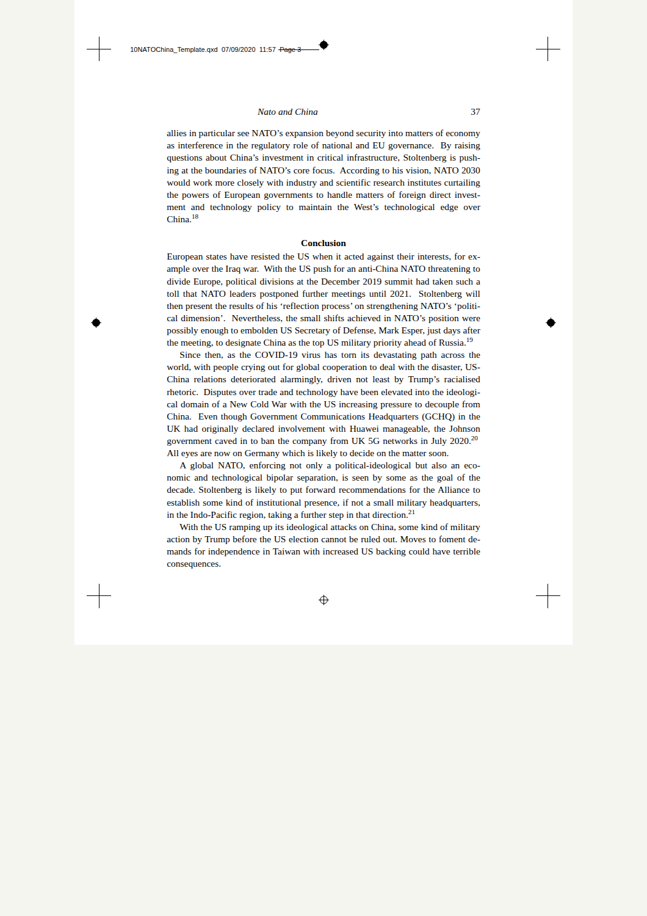10NATOChina_Template.qxd 07/09/2020 11:57 Page 3
Nato and China 37
allies in particular see NATO’s expansion beyond security into matters of economy as interference in the regulatory role of national and EU governance. By raising questions about China’s investment in critical infrastructure, Stoltenberg is pushing at the boundaries of NATO’s core focus. According to his vision, NATO 2030 would work more closely with industry and scientific research institutes curtailing the powers of European governments to handle matters of foreign direct investment and technology policy to maintain the West’s technological edge over China.18
Conclusion
European states have resisted the US when it acted against their interests, for example over the Iraq war. With the US push for an anti-China NATO threatening to divide Europe, political divisions at the December 2019 summit had taken such a toll that NATO leaders postponed further meetings until 2021. Stoltenberg will then present the results of his ‘reflection process’ on strengthening NATO’s ‘political dimension’. Nevertheless, the small shifts achieved in NATO’s position were possibly enough to embolden US Secretary of Defense, Mark Esper, just days after the meeting, to designate China as the top US military priority ahead of Russia.19
Since then, as the COVID-19 virus has torn its devastating path across the world, with people crying out for global cooperation to deal with the disaster, US-China relations deteriorated alarmingly, driven not least by Trump’s racialised rhetoric. Disputes over trade and technology have been elevated into the ideological domain of a New Cold War with the US increasing pressure to decouple from China. Even though Government Communications Headquarters (GCHQ) in the UK had originally declared involvement with Huawei manageable, the Johnson government caved in to ban the company from UK 5G networks in July 2020.20 All eyes are now on Germany which is likely to decide on the matter soon.
A global NATO, enforcing not only a political-ideological but also an economic and technological bipolar separation, is seen by some as the goal of the decade. Stoltenberg is likely to put forward recommendations for the Alliance to establish some kind of institutional presence, if not a small military headquarters, in the Indo-Pacific region, taking a further step in that direction.21
With the US ramping up its ideological attacks on China, some kind of military action by Trump before the US election cannot be ruled out. Moves to foment demands for independence in Taiwan with increased US backing could have terrible consequences.